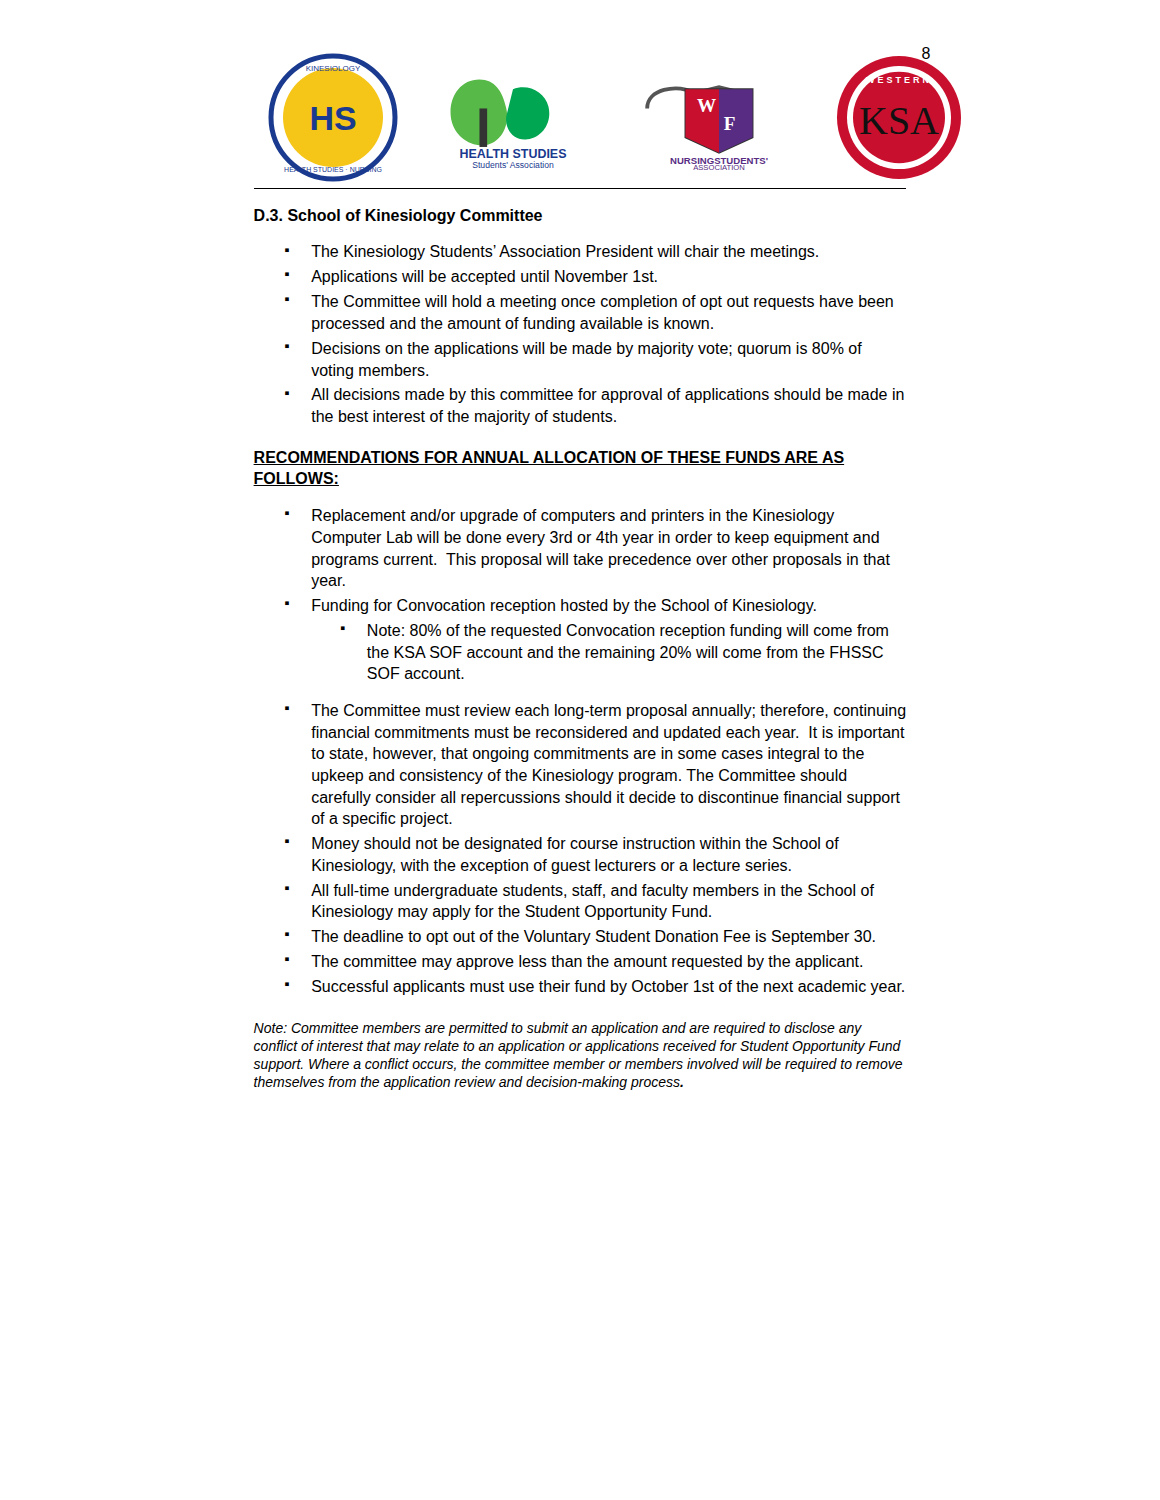8
D.3. School of Kinesiology Committee
The Kinesiology Students’ Association President will chair the meetings.
Applications will be accepted until November 1st.
The Committee will hold a meeting once completion of opt out requests have been processed and the amount of funding available is known.
Decisions on the applications will be made by majority vote; quorum is 80% of voting members.
All decisions made by this committee for approval of applications should be made in the best interest of the majority of students.
RECOMMENDATIONS FOR ANNUAL ALLOCATION OF THESE FUNDS ARE AS FOLLOWS:
Replacement and/or upgrade of computers and printers in the Kinesiology Computer Lab will be done every 3rd or 4th year in order to keep equipment and programs current. This proposal will take precedence over other proposals in that year.
Funding for Convocation reception hosted by the School of Kinesiology.
Note: 80% of the requested Convocation reception funding will come from the KSA SOF account and the remaining 20% will come from the FHSSC SOF account.
The Committee must review each long-term proposal annually; therefore, continuing financial commitments must be reconsidered and updated each year. It is important to state, however, that ongoing commitments are in some cases integral to the upkeep and consistency of the Kinesiology program. The Committee should carefully consider all repercussions should it decide to discontinue financial support of a specific project.
Money should not be designated for course instruction within the School of Kinesiology, with the exception of guest lecturers or a lecture series.
All full-time undergraduate students, staff, and faculty members in the School of Kinesiology may apply for the Student Opportunity Fund.
The deadline to opt out of the Voluntary Student Donation Fee is September 30.
The committee may approve less than the amount requested by the applicant.
Successful applicants must use their fund by October 1st of the next academic year.
Note: Committee members are permitted to submit an application and are required to disclose any conflict of interest that may relate to an application or applications received for Student Opportunity Fund support. Where a conflict occurs, the committee member or members involved will be required to remove themselves from the application review and decision-making process.